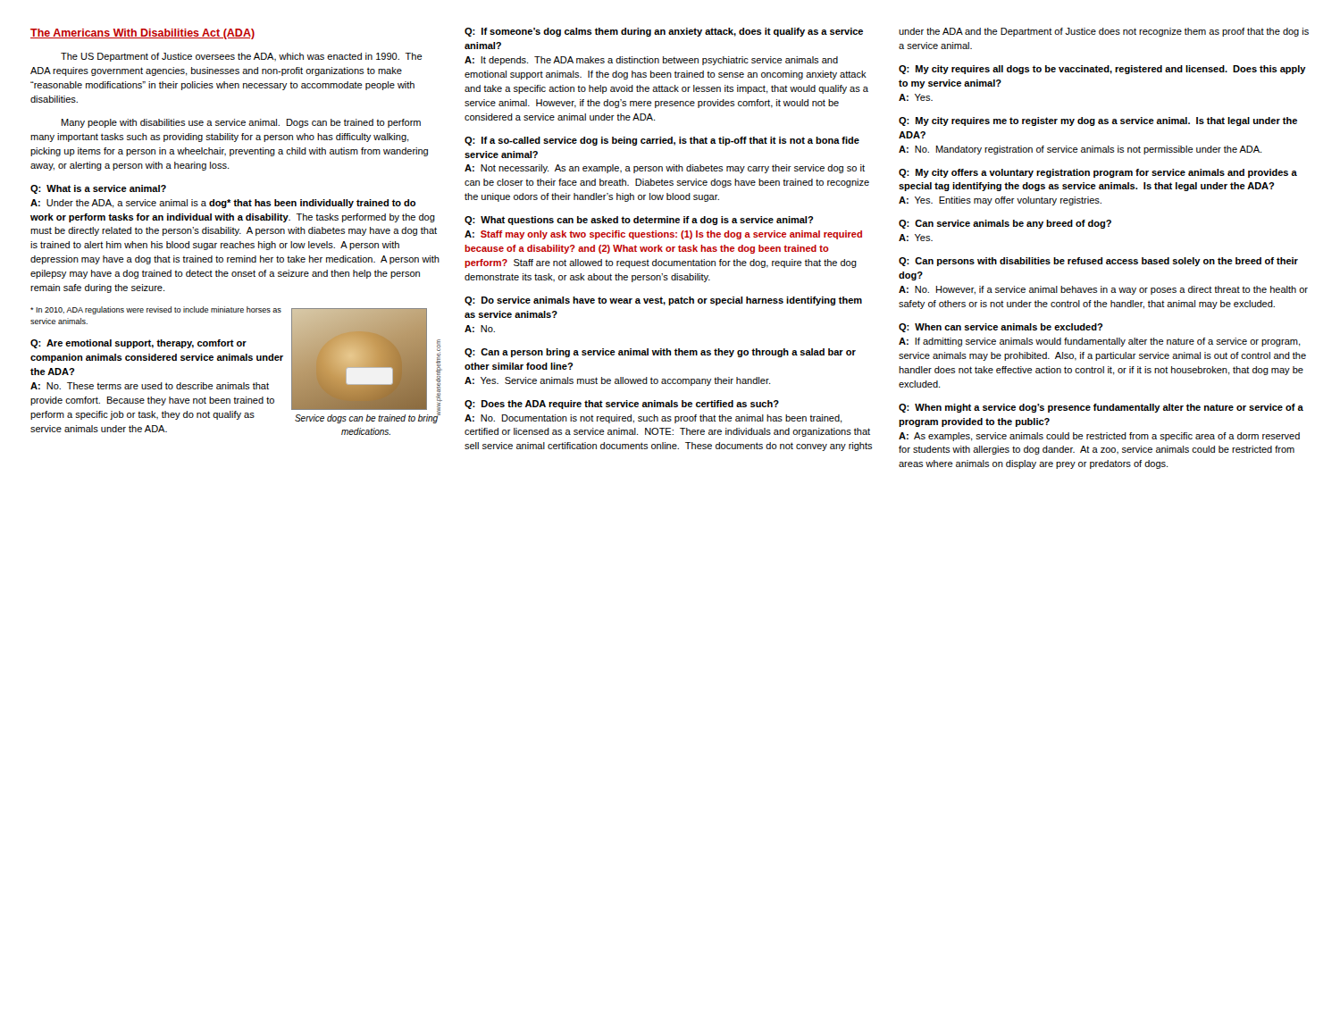The Americans With Disabilities Act (ADA)
The US Department of Justice oversees the ADA, which was enacted in 1990. The ADA requires government agencies, businesses and non-profit organizations to make “reasonable modifications” in their policies when necessary to accommodate people with disabilities.
Many people with disabilities use a service animal. Dogs can be trained to perform many important tasks such as providing stability for a person who has difficulty walking, picking up items for a person in a wheelchair, preventing a child with autism from wandering away, or alerting a person with a hearing loss.
Q: What is a service animal?
A: Under the ADA, a service animal is a dog* that has been individually trained to do work or perform tasks for an individual with a disability. The tasks performed by the dog must be directly related to the person’s disability. A person with diabetes may have a dog that is trained to alert him when his blood sugar reaches high or low levels. A person with depression may have a dog that is trained to remind her to take her medication. A person with epilepsy may have a dog trained to detect the onset of a seizure and then help the person remain safe during the seizure.
www.pleasedontpetme.com
Service dogs can be trained to bring medications.
* In 2010, ADA regulations were revised to include miniature horses as service animals.
Q: Are emotional support, therapy, comfort or companion animals considered service animals under the ADA?
A: No. These terms are used to describe animals that provide comfort. Because they have not been trained to perform a specific job or task, they do not qualify as service animals under the ADA.
Q: If someone’s dog calms them during an anxiety attack, does it qualify as a service animal?
A: It depends. The ADA makes a distinction between psychiatric service animals and emotional support animals. If the dog has been trained to sense an oncoming anxiety attack and take a specific action to help avoid the attack or lessen its impact, that would qualify as a service animal. However, if the dog’s mere presence provides comfort, it would not be considered a service animal under the ADA.
Q: If a so-called service dog is being carried, is that a tip-off that it is not a bona fide service animal?
A: Not necessarily. As an example, a person with diabetes may carry their service dog so it can be closer to their face and breath. Diabetes service dogs have been trained to recognize the unique odors of their handler’s high or low blood sugar.
Q: What questions can be asked to determine if a dog is a service animal?
A: Staff may only ask two specific questions: (1) Is the dog a service animal required because of a disability? and (2) What work or task has the dog been trained to perform? Staff are not allowed to request documentation for the dog, require that the dog demonstrate its task, or ask about the person’s disability.
Q: Do service animals have to wear a vest, patch or special harness identifying them as service animals?
A: No.
Q: Can a person bring a service animal with them as they go through a salad bar or other similar food line?
A: Yes. Service animals must be allowed to accompany their handler.
Q: Does the ADA require that service animals be certified as such?
A: No. Documentation is not required, such as proof that the animal has been trained, certified or licensed as a service animal. NOTE: There are individuals and organizations that sell service animal certification documents online. These documents do not convey any rights under the ADA and the Department of Justice does not recognize them as proof that the dog is a service animal.
Q: My city requires all dogs to be vaccinated, registered and licensed. Does this apply to my service animal?
A: Yes.
Q: My city requires me to register my dog as a service animal. Is that legal under the ADA?
A: No. Mandatory registration of service animals is not permissible under the ADA.
Q: My city offers a voluntary registration program for service animals and provides a special tag identifying the dogs as service animals. Is that legal under the ADA?
A: Yes. Entities may offer voluntary registries.
Q: Can service animals be any breed of dog?
A: Yes.
Q: Can persons with disabilities be refused access based solely on the breed of their dog?
A: No. However, if a service animal behaves in a way or poses a direct threat to the health or safety of others or is not under the control of the handler, that animal may be excluded.
Q: When can service animals be excluded?
A: If admitting service animals would fundamentally alter the nature of a service or program, service animals may be prohibited. Also, if a particular service animal is out of control and the handler does not take effective action to control it, or if it is not housebroken, that dog may be excluded.
Q: When might a service dog’s presence fundamentally alter the nature or service of a program provided to the public?
A: As examples, service animals could be restricted from a specific area of a dorm reserved for students with allergies to dog dander. At a zoo, service animals could be restricted from areas where animals on display are prey or predators of dogs.